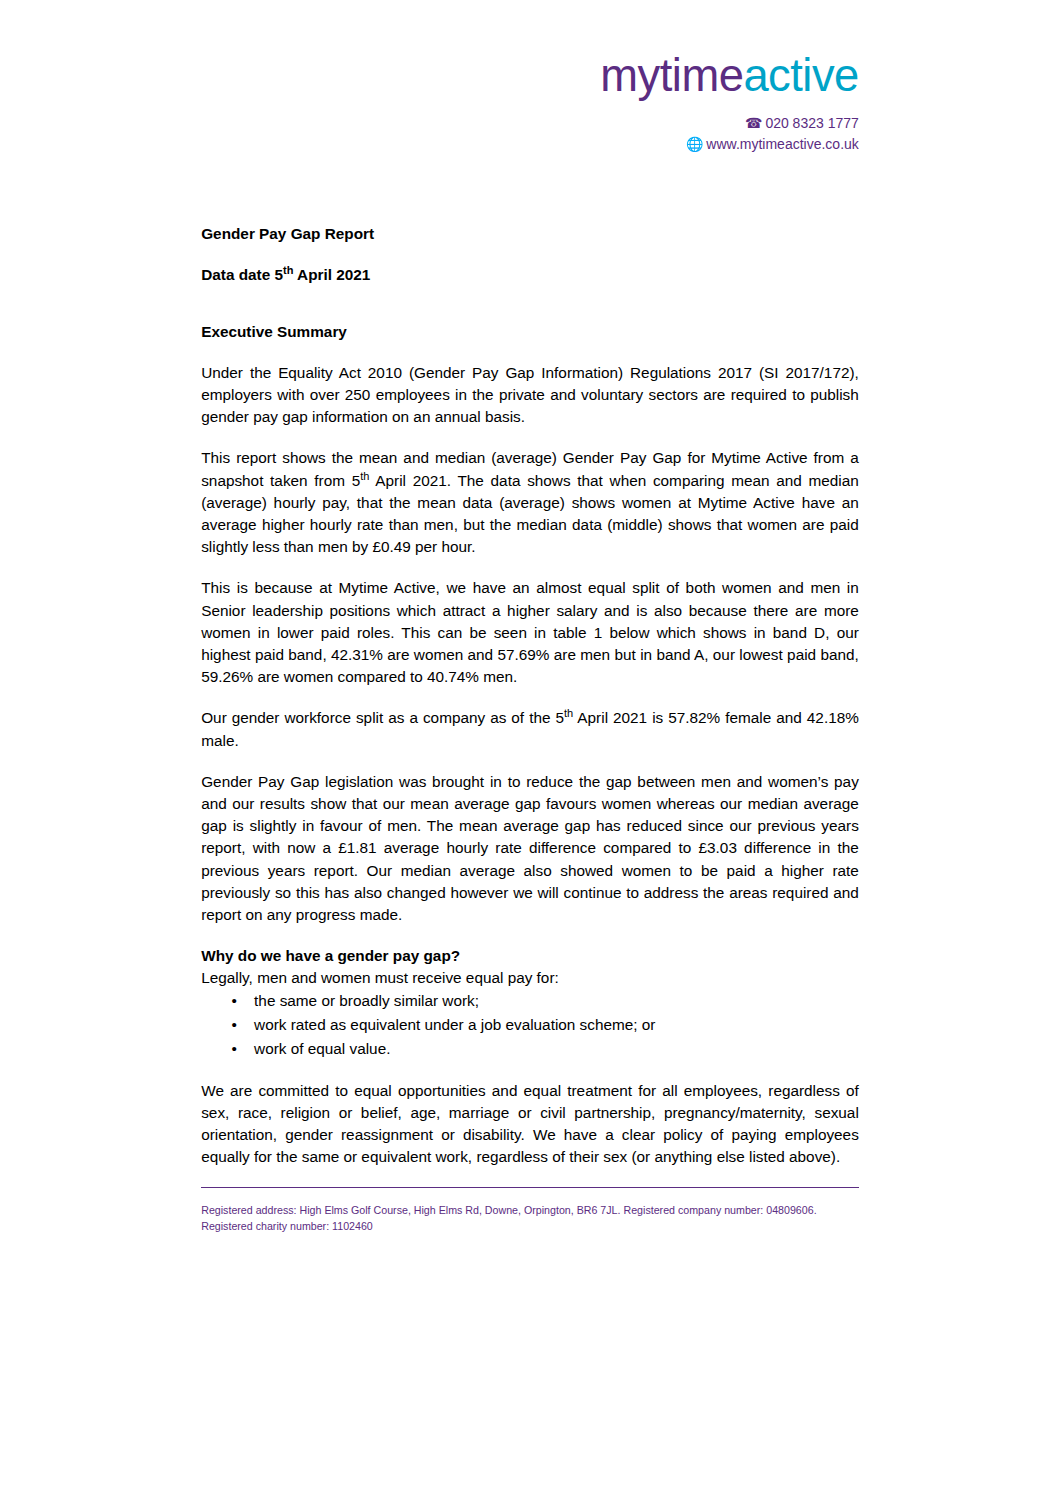mytime active
☎020 8323 1777
🌐www.mytimeactive.co.uk
Gender Pay Gap Report
Data date 5th April 2021
Executive Summary
Under the Equality Act 2010 (Gender Pay Gap Information) Regulations 2017 (SI 2017/172), employers with over 250 employees in the private and voluntary sectors are required to publish gender pay gap information on an annual basis.
This report shows the mean and median (average) Gender Pay Gap for Mytime Active from a snapshot taken from 5th April 2021. The data shows that when comparing mean and median (average) hourly pay, that the mean data (average) shows women at Mytime Active have an average higher hourly rate than men, but the median data (middle) shows that women are paid slightly less than men by £0.49 per hour.
This is because at Mytime Active, we have an almost equal split of both women and men in Senior leadership positions which attract a higher salary and is also because there are more women in lower paid roles. This can be seen in table 1 below which shows in band D, our highest paid band, 42.31% are women and 57.69% are men but in band A, our lowest paid band, 59.26% are women compared to 40.74% men.
Our gender workforce split as a company as of the 5th April 2021 is 57.82% female and 42.18% male.
Gender Pay Gap legislation was brought in to reduce the gap between men and women’s pay and our results show that our mean average gap favours women whereas our median average gap is slightly in favour of men. The mean average gap has reduced since our previous years report, with now a £1.81 average hourly rate difference compared to £3.03 difference in the previous years report. Our median average also showed women to be paid a higher rate previously so this has also changed however we will continue to address the areas required and report on any progress made.
Why do we have a gender pay gap?
Legally, men and women must receive equal pay for:
the same or broadly similar work;
work rated as equivalent under a job evaluation scheme; or
work of equal value.
We are committed to equal opportunities and equal treatment for all employees, regardless of sex, race, religion or belief, age, marriage or civil partnership, pregnancy/maternity, sexual orientation, gender reassignment or disability. We have a clear policy of paying employees equally for the same or equivalent work, regardless of their sex (or anything else listed above).
Registered address: High Elms Golf Course, High Elms Rd, Downe, Orpington, BR6 7JL. Registered company number: 04809606. Registered charity number: 1102460